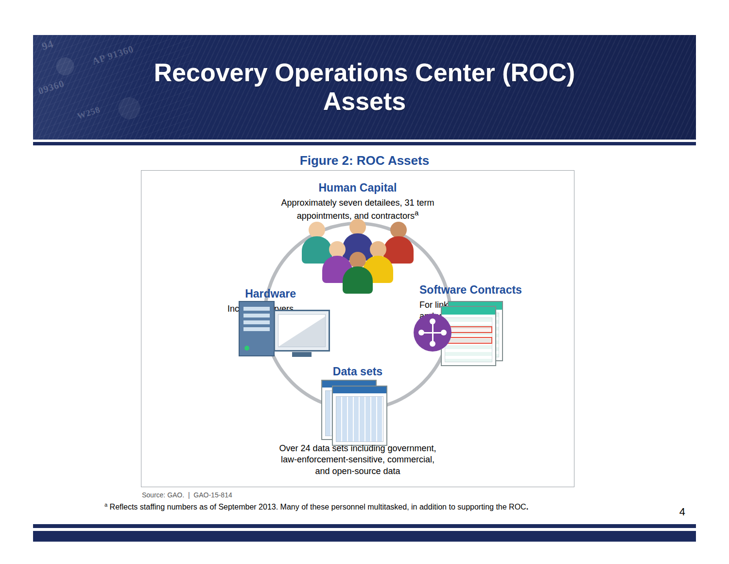94 AP 91360 09360 W258
Recovery Operations Center (ROC)
Assets
Figure 2: ROC Assets
Human Capital Approximately seven detailees, 31 term
appointments, and contractorsa
Hardware Including servers,
computers,
monitors, etc.
Software Contracts For link analysis
and unstructured-
text-mining tools,
among others
Data sets
Over 24 data sets including government,
law-enforcement-sensitive, commercial,
and open-source data
Source: GAO. | GAO-15-814
a Reflects staffing numbers as of September 2013. Many of these personnel multitasked, in addition to supporting the ROC.
4